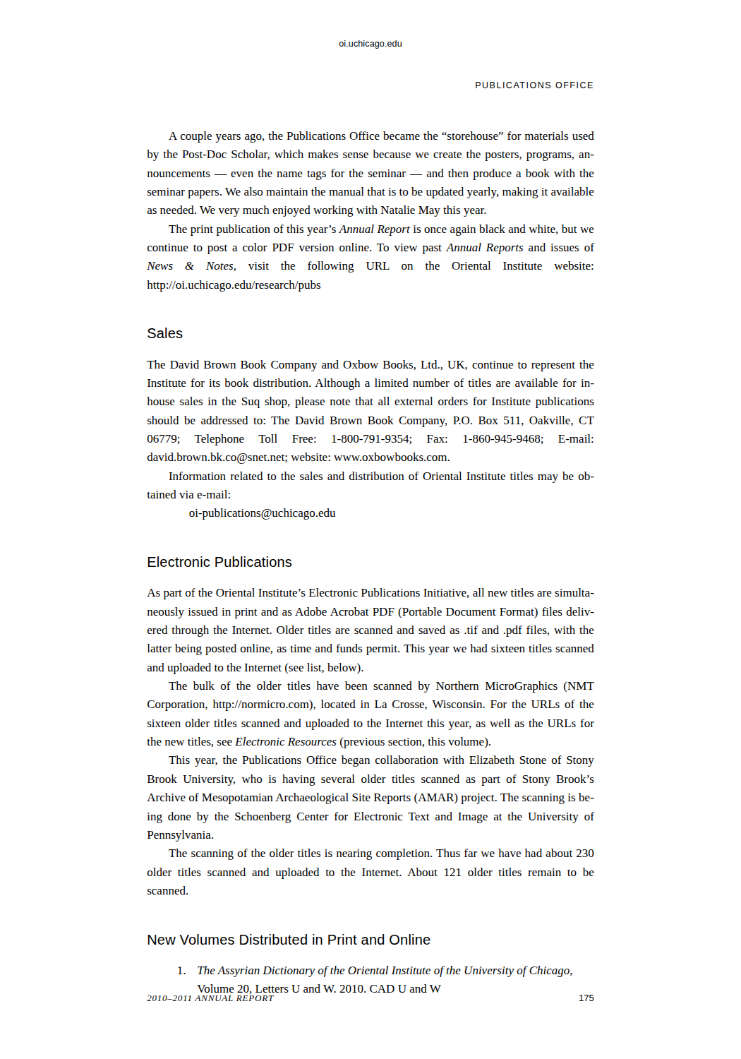oi.uchicago.edu
Publications Office
A couple years ago, the Publications Office became the “storehouse” for materials used by the Post-Doc Scholar, which makes sense because we create the posters, programs, announcements — even the name tags for the seminar — and then produce a book with the seminar papers. We also maintain the manual that is to be updated yearly, making it available as needed. We very much enjoyed working with Natalie May this year.
The print publication of this year’s Annual Report is once again black and white, but we continue to post a color PDF version online. To view past Annual Reports and issues of News & Notes, visit the following URL on the Oriental Institute website: http://oi.uchicago.edu/research/pubs
Sales
The David Brown Book Company and Oxbow Books, Ltd., UK, continue to represent the Institute for its book distribution. Although a limited number of titles are available for in-house sales in the Suq shop, please note that all external orders for Institute publications should be addressed to: The David Brown Book Company, P.O. Box 511, Oakville, CT 06779; Telephone Toll Free: 1-800-791-9354; Fax: 1-860-945-9468; E-mail: david.brown.bk.co@snet.net; website: www.oxbowbooks.com.
Information related to the sales and distribution of Oriental Institute titles may be obtained via e-mail:
oi-publications@uchicago.edu
Electronic Publications
As part of the Oriental Institute’s Electronic Publications Initiative, all new titles are simultaneously issued in print and as Adobe Acrobat PDF (Portable Document Format) files delivered through the Internet. Older titles are scanned and saved as .tif and .pdf files, with the latter being posted online, as time and funds permit. This year we had sixteen titles scanned and uploaded to the Internet (see list, below).
The bulk of the older titles have been scanned by Northern MicroGraphics (NMT Corporation, http://normicro.com), located in La Crosse, Wisconsin. For the URLs of the sixteen older titles scanned and uploaded to the Internet this year, as well as the URLs for the new titles, see Electronic Resources (previous section, this volume).
This year, the Publications Office began collaboration with Elizabeth Stone of Stony Brook University, who is having several older titles scanned as part of Stony Brook’s Archive of Mesopotamian Archaeological Site Reports (AMAR) project. The scanning is being done by the Schoenberg Center for Electronic Text and Image at the University of Pennsylvania.
The scanning of the older titles is nearing completion. Thus far we have had about 230 older titles scanned and uploaded to the Internet. About 121 older titles remain to be scanned.
New Volumes Distributed in Print and Online
The Assyrian Dictionary of the Oriental Institute of the University of Chicago, Volume 20, Letters U and W. 2010. CAD U and W
2010–2011 Annual Report
175